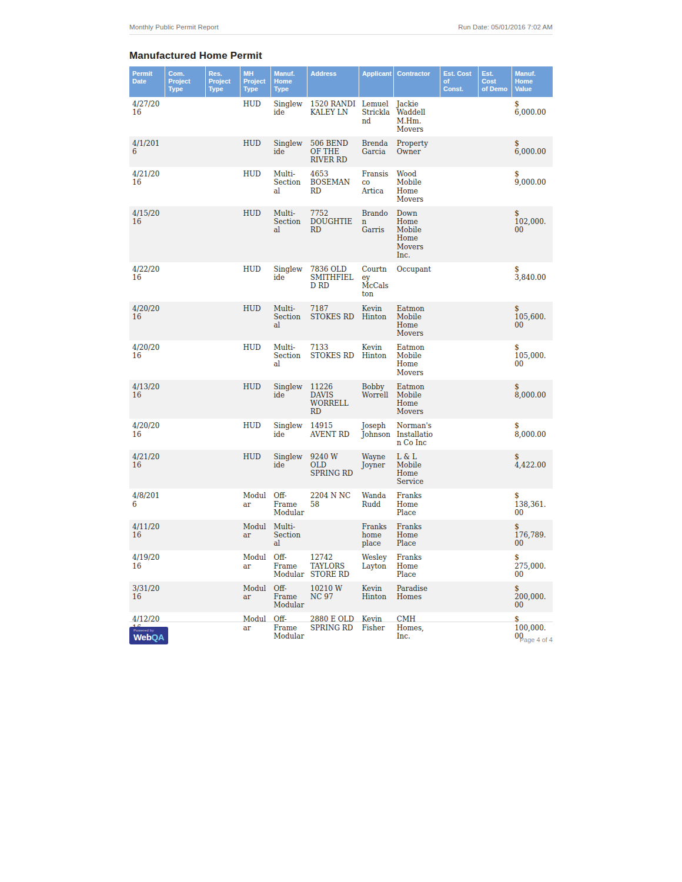Monthly Public Permit Report
Run Date: 05/01/2016 7:02 AM
Manufactured Home Permit
| Permit Date | Com. Project Type | Res. Project Type | MH Project Type | Manuf. Home Type | Address | Applicant | Contractor | Est. Cost of Const. | Est. Cost of Demo | Manuf. Home Value |
| --- | --- | --- | --- | --- | --- | --- | --- | --- | --- | --- |
| 4/27/2016 | | | HUD | Singlewide | 1520 RANDI KALEY LN | Lemuel Strickland | Jackie Waddell M.Hm. Movers | | | $ 6,000.00 |
| 4/1/2016 | | | HUD | Singlewide | 506 BEND OF THE RIVER RD | Brenda Garcia | Property Owner | | | $ 6,000.00 |
| 4/21/2016 | | | HUD | Multi-Sectional | 4653 BOSEMAN RD | Fransisco Artica | Wood Mobile Home Movers | | | $ 9,000.00 |
| 4/15/2016 | | | HUD | Multi-Sectional | 7752 DOUGHTIE RD | Brandon Garris | Down Home Mobile Home Movers Inc. | | | $ 102,000.00 |
| 4/22/2016 | | | HUD | Singlewide | 7836 OLD SMITHFIELD RD | Courtney McCalston | Occupant | | | $ 3,840.00 |
| 4/20/2016 | | | HUD | Multi-Sectional | 7187 STOKES RD | Kevin Hinton | Eatmon Mobile Home Movers | | | $ 105,600.00 |
| 4/20/2016 | | | HUD | Multi-Sectional | 7133 STOKES RD | Kevin Hinton | Eatmon Mobile Home Movers | | | $ 105,000.00 |
| 4/13/2016 | | | HUD | Singlewide | 11226 DAVIS WORRELL RD | Bobby Worrell | Eatmon Mobile Home Movers | | | $ 8,000.00 |
| 4/20/2016 | | | HUD | Singlewide | 14915 AVENT RD | Joseph Johnson | Norman's Installation Co Inc | | | $ 8,000.00 |
| 4/21/2016 | | | HUD | Singlewide | 9240 W OLD SPRING RD | Wayne Joyner | L & L Mobile Home Service | | | $ 4,422.00 |
| 4/8/2016 | | | Modular | Off-Frame Modular | 2204 N NC 58 | Wanda Rudd | Franks Home Place | | | $ 138,361.00 |
| 4/11/2016 | | | Modular | Multi-Sectional | | Franks home place | Franks Home Place | | | $ 176,789.00 |
| 4/19/2016 | | | Modular | Off-Frame Modular | 12742 TAYLORS STORE RD | Wesley Layton | Franks Home Place | | | $ 275,000.00 |
| 3/31/2016 | | | Modular | Off-Frame Modular | 10210 W NC 97 | Kevin Hinton | Paradise Homes | | | $ 200,000.00 |
| 4/12/2016 | | | Modular | Off-Frame Modular | 2880 E OLD SPRING RD | Kevin Fisher | CMH Homes, Inc. | | | $ 100,000.00 |
Powered by WebQA
Page 4 of 4